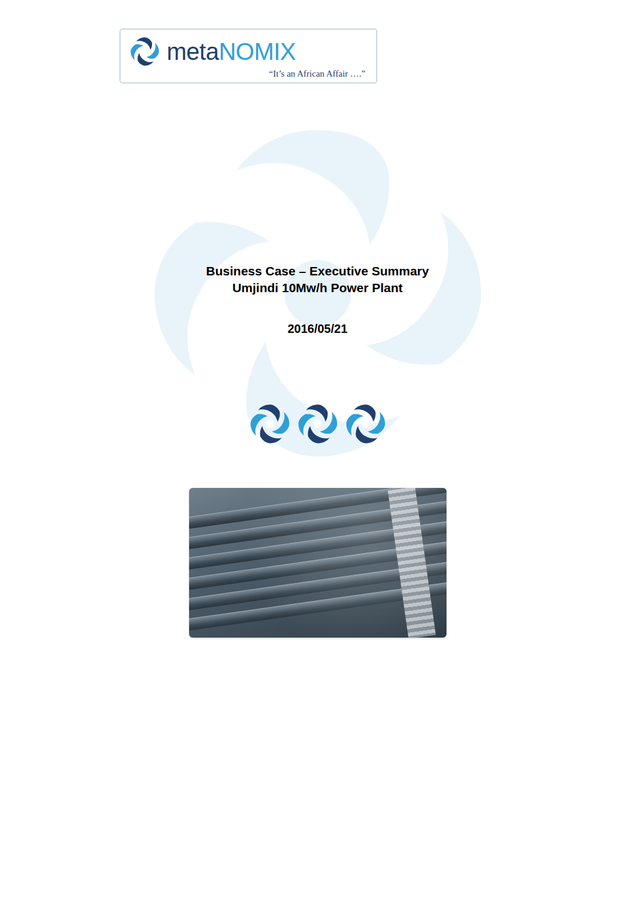meta NOMIX
“It’s an African Affair ….”
Business Case – Executive Summary
Umjindi 10Mw/h Power Plant
2016/05/21